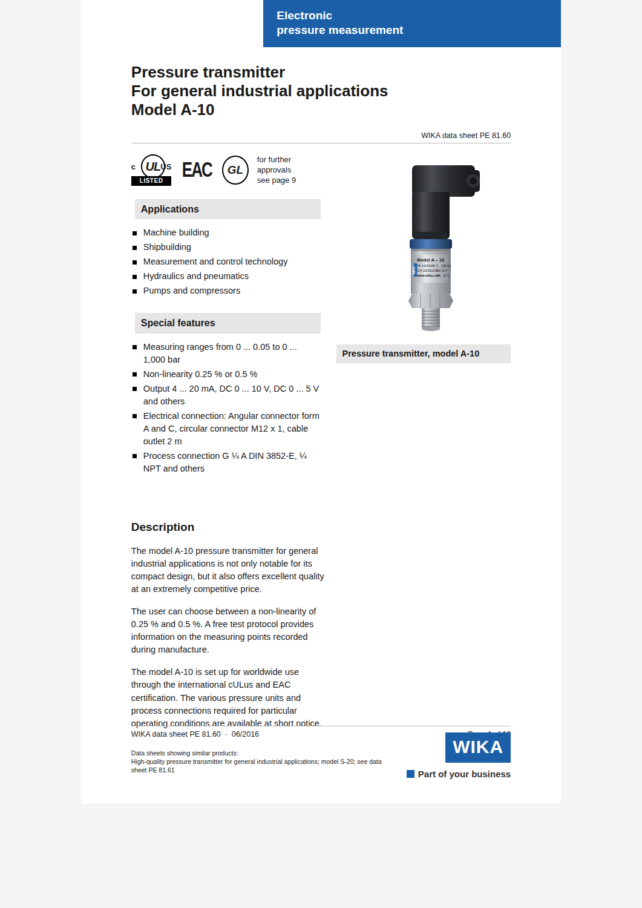Electronic
pressure measurement
Pressure transmitter
For general industrial applications
Model A-10
WIKA data sheet PE 81.60
c UL US LISTED
EAC
GL
for further approvals
see page 9
Applications
Machine building
Shipbuilding
Measurement and control technology
Hydraulics and pneumatics
Pumps and compressors
Special features
Measuring ranges from 0 ... 0.05 to 0 ... 1,000 bar
Non-linearity 0.25 % or 0.5 %
Output 4 ... 20 mA, DC 0 ... 10 V, DC 0 ... 5 V and others
Electrical connection: Angular connector form A and C, circular connector M12 x 1, cable outlet 2 m
Process connection G ¼ A DIN 3852-E, ¼ NPT and others
Model A – 10 P# 14149158 S-# 11639110000 www.wika.com 0 ... 100 bar 0 ... 10 V 14 ... 30 V WIKA
Pressure transmitter, model A-10
Description
The model A-10 pressure transmitter for general industrial applications is not only notable for its compact design, but it also offers excellent quality at an extremely competitive price.
The user can choose between a non-linearity of 0.25 % and 0.5 %. A free test protocol provides information on the measuring points recorded during manufacture.
The model A-10 is set up for worldwide use through the international cULus and EAC certification. The various pressure units and process connections required for particular operating conditions are available at short notice.
WIKA data sheet PE 81.60 · 06/2016 Page 1 of 12
Data sheets showing similar products:
High-quality pressure transmitter for general industrial applications; model S-20; see data sheet PE 81.61
WIKA
Part of your business